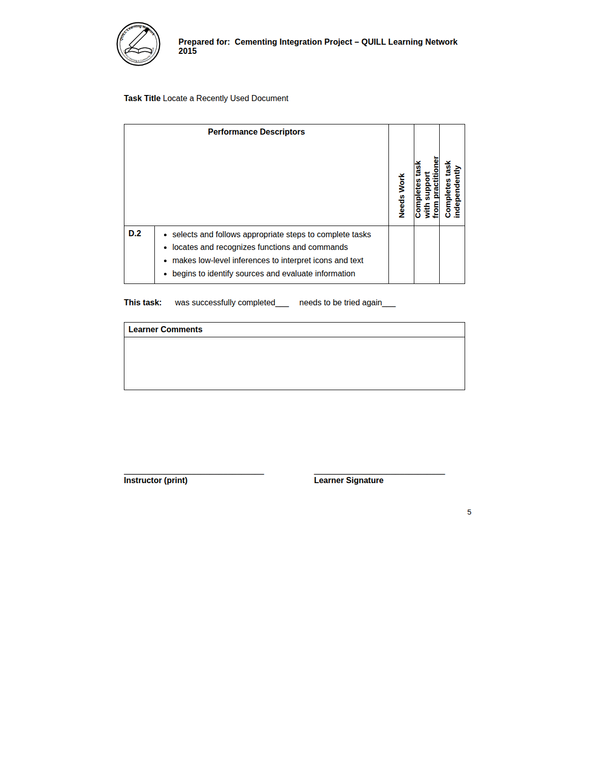QUILL Learning Network Literacy Learning & Community Council
Prepared for: Cementing Integration Project – QUILL Learning Network 2015
Task Title Locate a Recently Used Document
| Performance Descriptors | Needs Work | Completes task with support from practitioner | Completes task independently |
| --- | --- | --- | --- |
| D.2 | selects and follows appropriate steps to complete tasks locates and recognizes functions and commands makes low-level inferences to interpret icons and text begins to identify sources and evaluate information | | | |
This task: was successfully completed___ needs to be tried again___
| Learner Comments |
| --- |
_______________________________
Instructor (print)
_____________________________
Learner Signature
5